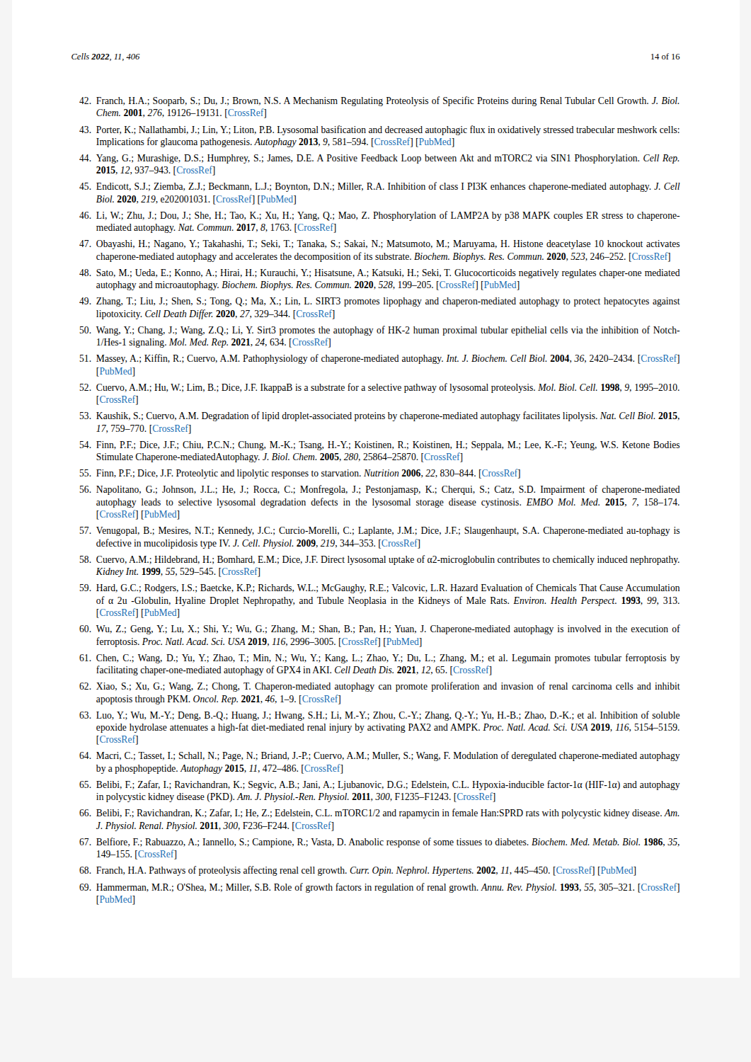Cells 2022, 11, 406
14 of 16
Franch, H.A.; Sooparb, S.; Du, J.; Brown, N.S. A Mechanism Regulating Proteolysis of Specific Proteins during Renal Tubular Cell Growth. J. Biol. Chem. 2001, 276, 19126–19131. [CrossRef]
Porter, K.; Nallathambi, J.; Lin, Y.; Liton, P.B. Lysosomal basification and decreased autophagic flux in oxidatively stressed trabecular meshwork cells: Implications for glaucoma pathogenesis. Autophagy 2013, 9, 581–594. [CrossRef] [PubMed]
Yang, G.; Murashige, D.S.; Humphrey, S.; James, D.E. A Positive Feedback Loop between Akt and mTORC2 via SIN1 Phosphorylation. Cell Rep. 2015, 12, 937–943. [CrossRef]
Endicott, S.J.; Ziemba, Z.J.; Beckmann, L.J.; Boynton, D.N.; Miller, R.A. Inhibition of class I PI3K enhances chaperone-mediated autophagy. J. Cell Biol. 2020, 219, e202001031. [CrossRef] [PubMed]
Li, W.; Zhu, J.; Dou, J.; She, H.; Tao, K.; Xu, H.; Yang, Q.; Mao, Z. Phosphorylation of LAMP2A by p38 MAPK couples ER stress to chaperone-mediated autophagy. Nat. Commun. 2017, 8, 1763. [CrossRef]
Obayashi, H.; Nagano, Y.; Takahashi, T.; Seki, T.; Tanaka, S.; Sakai, N.; Matsumoto, M.; Maruyama, H. Histone deacetylase 10 knockout activates chaperone-mediated autophagy and accelerates the decomposition of its substrate. Biochem. Biophys. Res. Commun. 2020, 523, 246–252. [CrossRef]
Sato, M.; Ueda, E.; Konno, A.; Hirai, H.; Kurauchi, Y.; Hisatsune, A.; Katsuki, H.; Seki, T. Glucocorticoids negatively regulates chaper-one mediated autophagy and microautophagy. Biochem. Biophys. Res. Commun. 2020, 528, 199–205. [CrossRef] [PubMed]
Zhang, T.; Liu, J.; Shen, S.; Tong, Q.; Ma, X.; Lin, L. SIRT3 promotes lipophagy and chaperon-mediated autophagy to protect hepatocytes against lipotoxicity. Cell Death Differ. 2020, 27, 329–344. [CrossRef]
Wang, Y.; Chang, J.; Wang, Z.Q.; Li, Y. Sirt3 promotes the autophagy of HK-2 human proximal tubular epithelial cells via the inhibition of Notch-1/Hes-1 signaling. Mol. Med. Rep. 2021, 24, 634. [CrossRef]
Massey, A.; Kiffin, R.; Cuervo, A.M. Pathophysiology of chaperone-mediated autophagy. Int. J. Biochem. Cell Biol. 2004, 36, 2420–2434. [CrossRef] [PubMed]
Cuervo, A.M.; Hu, W.; Lim, B.; Dice, J.F. IkappaB is a substrate for a selective pathway of lysosomal proteolysis. Mol. Biol. Cell. 1998, 9, 1995–2010. [CrossRef]
Kaushik, S.; Cuervo, A.M. Degradation of lipid droplet-associated proteins by chaperone-mediated autophagy facilitates lipolysis. Nat. Cell Biol. 2015, 17, 759–770. [CrossRef]
Finn, P.F.; Dice, J.F.; Chiu, P.C.N.; Chung, M.-K.; Tsang, H.-Y.; Koistinen, R.; Koistinen, H.; Seppala, M.; Lee, K.-F.; Yeung, W.S. Ketone Bodies Stimulate Chaperone-mediatedAutophagy. J. Biol. Chem. 2005, 280, 25864–25870. [CrossRef]
Finn, P.F.; Dice, J.F. Proteolytic and lipolytic responses to starvation. Nutrition 2006, 22, 830–844. [CrossRef]
Napolitano, G.; Johnson, J.L.; He, J.; Rocca, C.; Monfregola, J.; Pestonjamasp, K.; Cherqui, S.; Catz, S.D. Impairment of chaperone-mediated autophagy leads to selective lysosomal degradation defects in the lysosomal storage disease cystinosis. EMBO Mol. Med. 2015, 7, 158–174. [CrossRef] [PubMed]
Venugopal, B.; Mesires, N.T.; Kennedy, J.C.; Curcio-Morelli, C.; Laplante, J.M.; Dice, J.F.; Slaugenhaupt, S.A. Chaperone-mediated au-tophagy is defective in mucolipidosis type IV. J. Cell. Physiol. 2009, 219, 344–353. [CrossRef]
Cuervo, A.M.; Hildebrand, H.; Bomhard, E.M.; Dice, J.F. Direct lysosomal uptake of α2-microglobulin contributes to chemically induced nephropathy. Kidney Int. 1999, 55, 529–545. [CrossRef]
Hard, G.C.; Rodgers, I.S.; Baetcke, K.P.; Richards, W.L.; McGaughy, R.E.; Valcovic, L.R. Hazard Evaluation of Chemicals That Cause Accumulation of α 2u -Globulin, Hyaline Droplet Nephropathy, and Tubule Neoplasia in the Kidneys of Male Rats. Environ. Health Perspect. 1993, 99, 313. [CrossRef] [PubMed]
Wu, Z.; Geng, Y.; Lu, X.; Shi, Y.; Wu, G.; Zhang, M.; Shan, B.; Pan, H.; Yuan, J. Chaperone-mediated autophagy is involved in the execution of ferroptosis. Proc. Natl. Acad. Sci. USA 2019, 116, 2996–3005. [CrossRef] [PubMed]
Chen, C.; Wang, D.; Yu, Y.; Zhao, T.; Min, N.; Wu, Y.; Kang, L.; Zhao, Y.; Du, L.; Zhang, M.; et al. Legumain promotes tubular ferroptosis by facilitating chaper-one-mediated autophagy of GPX4 in AKI. Cell Death Dis. 2021, 12, 65. [CrossRef]
Xiao, S.; Xu, G.; Wang, Z.; Chong, T. Chaperon-mediated autophagy can promote proliferation and invasion of renal carcinoma cells and inhibit apoptosis through PKM. Oncol. Rep. 2021, 46, 1–9. [CrossRef]
Luo, Y.; Wu, M.-Y.; Deng, B.-Q.; Huang, J.; Hwang, S.H.; Li, M.-Y.; Zhou, C.-Y.; Zhang, Q.-Y.; Yu, H.-B.; Zhao, D.-K.; et al. Inhibition of soluble epoxide hydrolase attenuates a high-fat diet-mediated renal injury by activating PAX2 and AMPK. Proc. Natl. Acad. Sci. USA 2019, 116, 5154–5159. [CrossRef]
Macri, C.; Tasset, I.; Schall, N.; Page, N.; Briand, J.-P.; Cuervo, A.M.; Muller, S.; Wang, F. Modulation of deregulated chaperone-mediated autophagy by a phosphopeptide. Autophagy 2015, 11, 472–486. [CrossRef]
Belibi, F.; Zafar, I.; Ravichandran, K.; Segvic, A.B.; Jani, A.; Ljubanovic, D.G.; Edelstein, C.L. Hypoxia-inducible factor-1α (HIF-1α) and autophagy in polycystic kidney disease (PKD). Am. J. Physiol.-Ren. Physiol. 2011, 300, F1235–F1243. [CrossRef]
Belibi, F.; Ravichandran, K.; Zafar, I.; He, Z.; Edelstein, C.L. mTORC1/2 and rapamycin in female Han:SPRD rats with polycystic kidney disease. Am. J. Physiol. Renal. Physiol. 2011, 300, F236–F244. [CrossRef]
Belfiore, F.; Rabuazzo, A.; Iannello, S.; Campione, R.; Vasta, D. Anabolic response of some tissues to diabetes. Biochem. Med. Metab. Biol. 1986, 35, 149–155. [CrossRef]
Franch, H.A. Pathways of proteolysis affecting renal cell growth. Curr. Opin. Nephrol. Hypertens. 2002, 11, 445–450. [CrossRef] [PubMed]
Hammerman, M.R.; O'Shea, M.; Miller, S.B. Role of growth factors in regulation of renal growth. Annu. Rev. Physiol. 1993, 55, 305–321. [CrossRef] [PubMed]